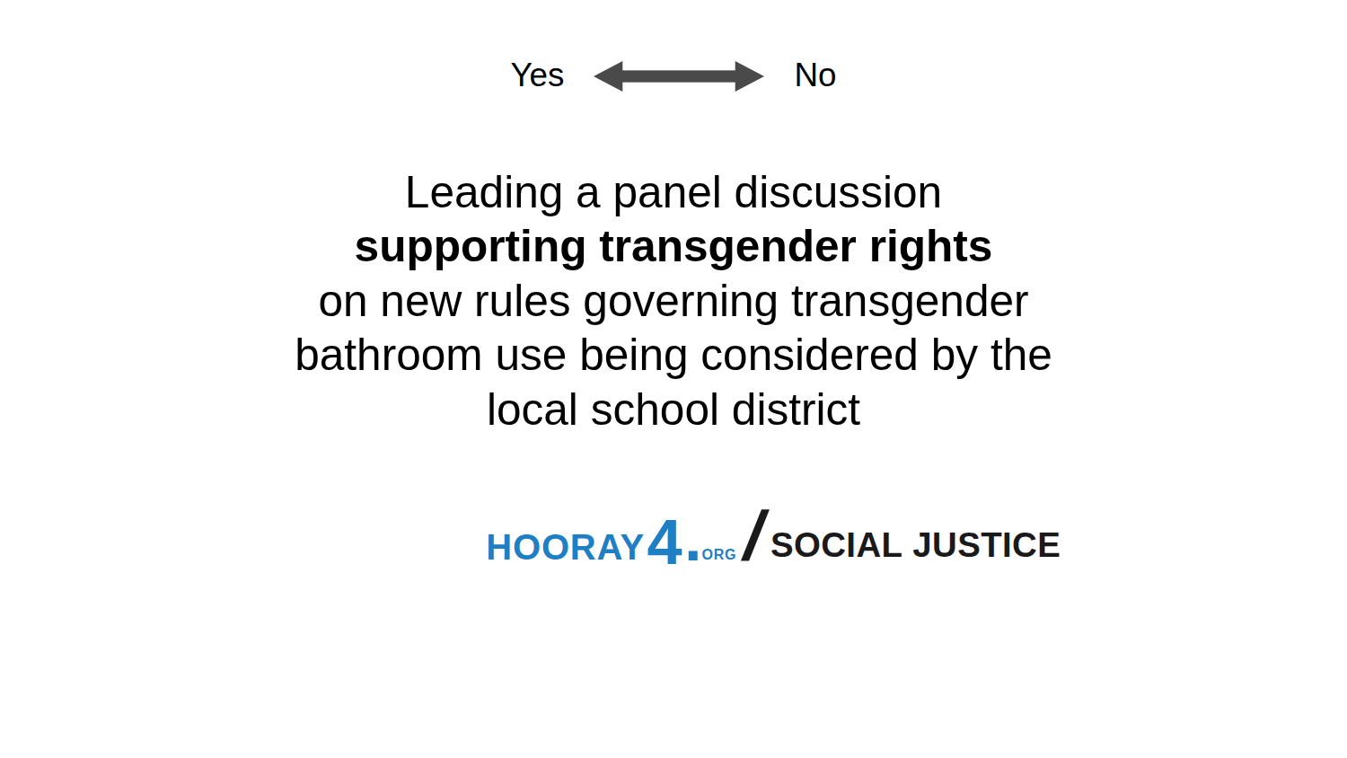Yes No
Leading a panel discussion
supporting transgender rights
on new rules governing transgender bathroom use being considered by the local school district
Hooray 4. org/Social Justice